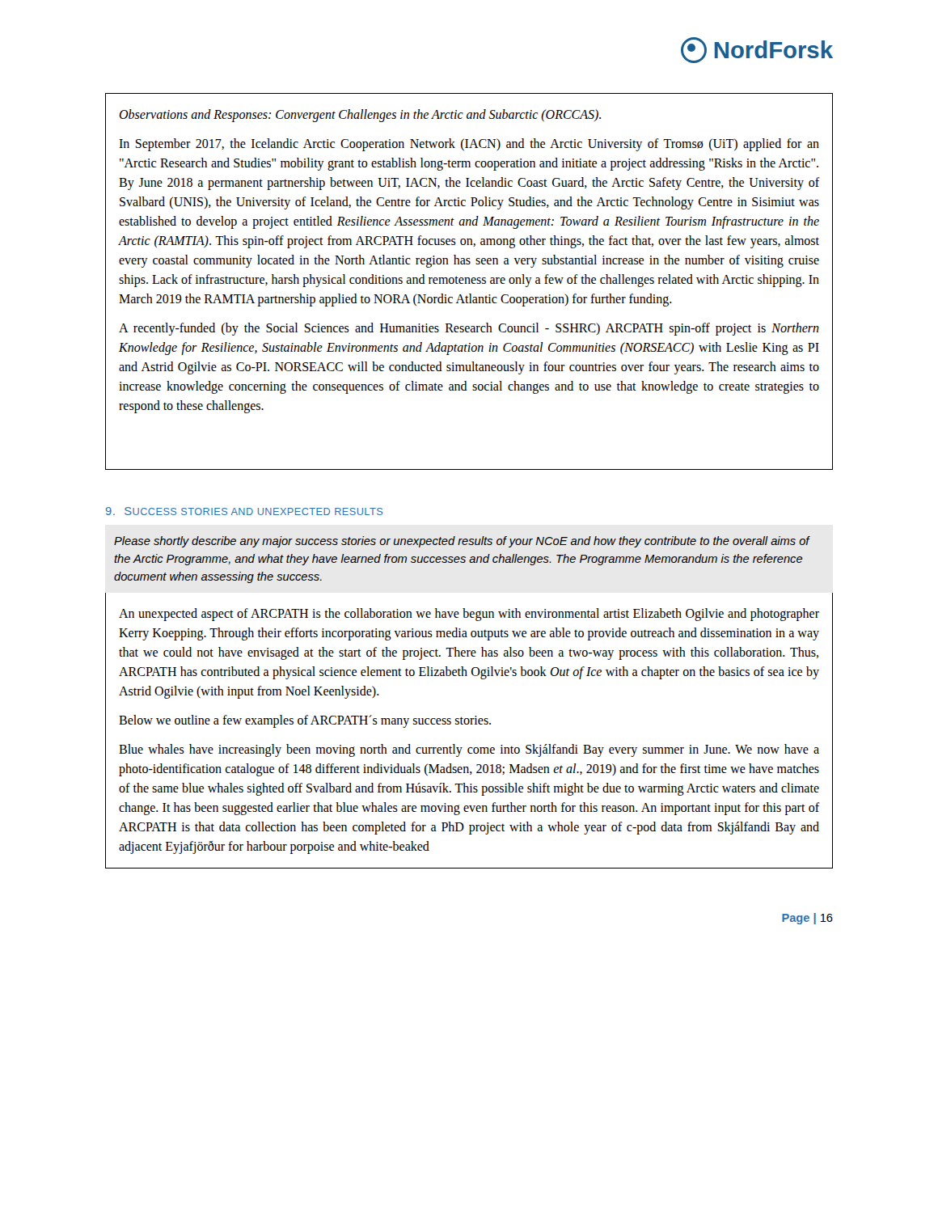NordForsk
Observations and Responses: Convergent Challenges in the Arctic and Subarctic (ORCCAS).
In September 2017, the Icelandic Arctic Cooperation Network (IACN) and the Arctic University of Tromsø (UiT) applied for an "Arctic Research and Studies" mobility grant to establish long-term cooperation and initiate a project addressing "Risks in the Arctic". By June 2018 a permanent partnership between UiT, IACN, the Icelandic Coast Guard, the Arctic Safety Centre, the University of Svalbard (UNIS), the University of Iceland, the Centre for Arctic Policy Studies, and the Arctic Technology Centre in Sisimiut was established to develop a project entitled Resilience Assessment and Management: Toward a Resilient Tourism Infrastructure in the Arctic (RAMTIA). This spin-off project from ARCPATH focuses on, among other things, the fact that, over the last few years, almost every coastal community located in the North Atlantic region has seen a very substantial increase in the number of visiting cruise ships. Lack of infrastructure, harsh physical conditions and remoteness are only a few of the challenges related with Arctic shipping. In March 2019 the RAMTIA partnership applied to NORA (Nordic Atlantic Cooperation) for further funding.
A recently-funded (by the Social Sciences and Humanities Research Council - SSHRC) ARCPATH spin-off project is Northern Knowledge for Resilience, Sustainable Environments and Adaptation in Coastal Communities (NORSEACC) with Leslie King as PI and Astrid Ogilvie as Co-PI. NORSEACC will be conducted simultaneously in four countries over four years. The research aims to increase knowledge concerning the consequences of climate and social changes and to use that knowledge to create strategies to respond to these challenges.
9. SUCCESS STORIES AND UNEXPECTED RESULTS
Please shortly describe any major success stories or unexpected results of your NCoE and how they contribute to the overall aims of the Arctic Programme, and what they have learned from successes and challenges. The Programme Memorandum is the reference document when assessing the success.
An unexpected aspect of ARCPATH is the collaboration we have begun with environmental artist Elizabeth Ogilvie and photographer Kerry Koepping. Through their efforts incorporating various media outputs we are able to provide outreach and dissemination in a way that we could not have envisaged at the start of the project. There has also been a two-way process with this collaboration. Thus, ARCPATH has contributed a physical science element to Elizabeth Ogilvie's book Out of Ice with a chapter on the basics of sea ice by Astrid Ogilvie (with input from Noel Keenlyside).
Below we outline a few examples of ARCPATH´s many success stories.
Blue whales have increasingly been moving north and currently come into Skjálfandi Bay every summer in June. We now have a photo-identification catalogue of 148 different individuals (Madsen, 2018; Madsen et al., 2019) and for the first time we have matches of the same blue whales sighted off Svalbard and from Húsavík. This possible shift might be due to warming Arctic waters and climate change. It has been suggested earlier that blue whales are moving even further north for this reason. An important input for this part of ARCPATH is that data collection has been completed for a PhD project with a whole year of c-pod data from Skjálfandi Bay and adjacent Eyjafjörður for harbour porpoise and white-beaked
Page | 16